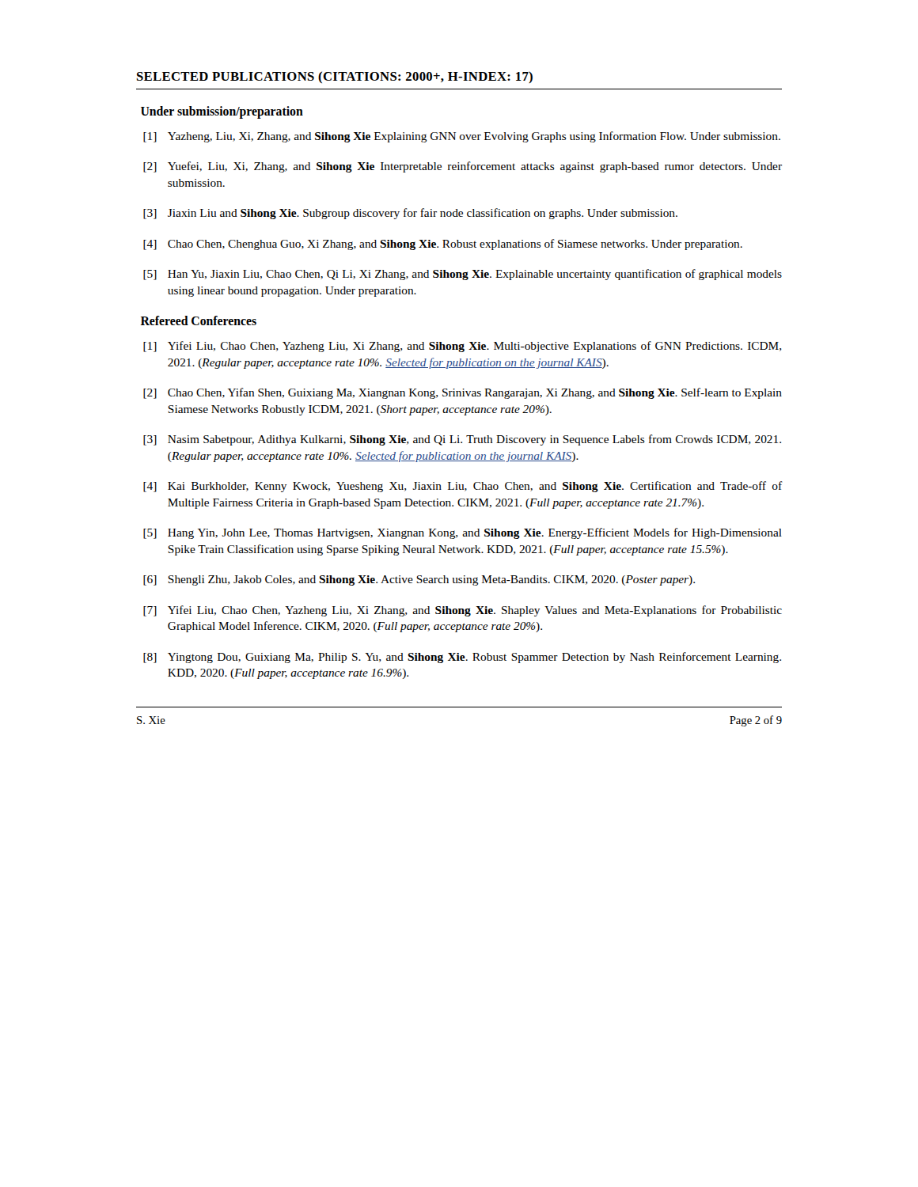SELECTED PUBLICATIONS (CITATIONS: 2000+, H-INDEX: 17)
Under submission/preparation
[1] Yazheng, Liu, Xi, Zhang, and Sihong Xie Explaining GNN over Evolving Graphs using Information Flow. Under submission.
[2] Yuefei, Liu, Xi, Zhang, and Sihong Xie Interpretable reinforcement attacks against graph-based rumor detectors. Under submission.
[3] Jiaxin Liu and Sihong Xie. Subgroup discovery for fair node classification on graphs. Under submission.
[4] Chao Chen, Chenghua Guo, Xi Zhang, and Sihong Xie. Robust explanations of Siamese networks. Under preparation.
[5] Han Yu, Jiaxin Liu, Chao Chen, Qi Li, Xi Zhang, and Sihong Xie. Explainable uncertainty quantification of graphical models using linear bound propagation. Under preparation.
Refereed Conferences
[1] Yifei Liu, Chao Chen, Yazheng Liu, Xi Zhang, and Sihong Xie. Multi-objective Explanations of GNN Predictions. ICDM, 2021. (Regular paper, acceptance rate 10%. Selected for publication on the journal KAIS).
[2] Chao Chen, Yifan Shen, Guixiang Ma, Xiangnan Kong, Srinivas Rangarajan, Xi Zhang, and Sihong Xie. Self-learn to Explain Siamese Networks Robustly ICDM, 2021. (Short paper, acceptance rate 20%).
[3] Nasim Sabetpour, Adithya Kulkarni, Sihong Xie, and Qi Li. Truth Discovery in Sequence Labels from Crowds ICDM, 2021. (Regular paper, acceptance rate 10%. Selected for publication on the journal KAIS).
[4] Kai Burkholder, Kenny Kwock, Yuesheng Xu, Jiaxin Liu, Chao Chen, and Sihong Xie. Certification and Trade-off of Multiple Fairness Criteria in Graph-based Spam Detection. CIKM, 2021. (Full paper, acceptance rate 21.7%).
[5] Hang Yin, John Lee, Thomas Hartvigsen, Xiangnan Kong, and Sihong Xie. Energy-Efficient Models for High-Dimensional Spike Train Classification using Sparse Spiking Neural Network. KDD, 2021. (Full paper, acceptance rate 15.5%).
[6] Shengli Zhu, Jakob Coles, and Sihong Xie. Active Search using Meta-Bandits. CIKM, 2020. (Poster paper).
[7] Yifei Liu, Chao Chen, Yazheng Liu, Xi Zhang, and Sihong Xie. Shapley Values and Meta-Explanations for Probabilistic Graphical Model Inference. CIKM, 2020. (Full paper, acceptance rate 20%).
[8] Yingtong Dou, Guixiang Ma, Philip S. Yu, and Sihong Xie. Robust Spammer Detection by Nash Reinforcement Learning. KDD, 2020. (Full paper, acceptance rate 16.9%).
S. Xie Page 2 of 9